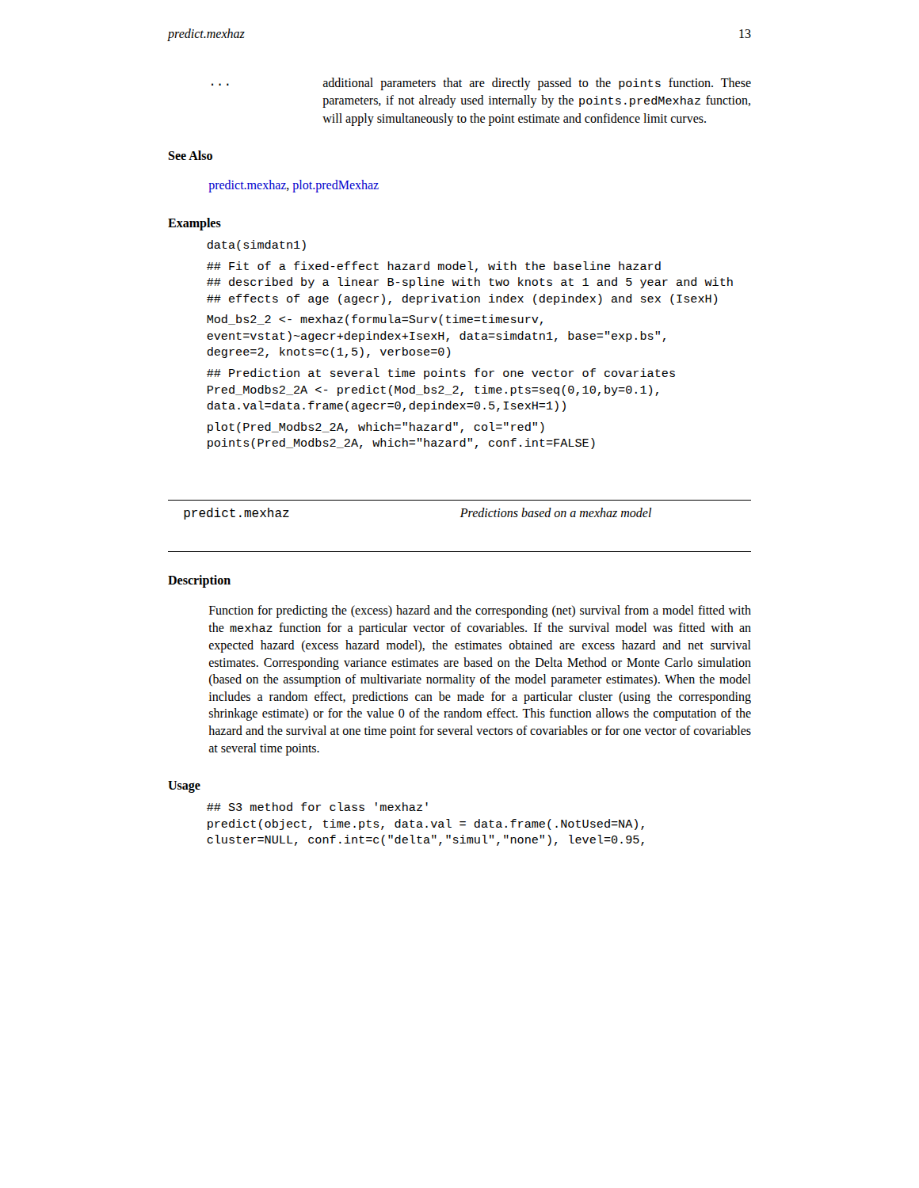predict.mexhaz 13
...
additional parameters that are directly passed to the points function. These parameters, if not already used internally by the points.predMexhaz function, will apply simultaneously to the point estimate and confidence limit curves.
See Also
predict.mexhaz, plot.predMexhaz
Examples
data(simdatn1)
## Fit of a fixed-effect hazard model, with the baseline hazard
## described by a linear B-spline with two knots at 1 and 5 year and with
## effects of age (agecr), deprivation index (depindex) and sex (IsexH)
Mod_bs2_2 <- mexhaz(formula=Surv(time=timesurv,
event=vstat)~agecr+depindex+IsexH, data=simdatn1, base="exp.bs",
degree=2, knots=c(1,5), verbose=0)
## Prediction at several time points for one vector of covariates
Pred_Modbs2_2A <- predict(Mod_bs2_2, time.pts=seq(0,10,by=0.1),
data.val=data.frame(agecr=0,depindex=0.5,IsexH=1))
plot(Pred_Modbs2_2A, which="hazard", col="red")
points(Pred_Modbs2_2A, which="hazard", conf.int=FALSE)
predict.mexhaz Predictions based on a mexhaz model
Description
Function for predicting the (excess) hazard and the corresponding (net) survival from a model fitted with the mexhaz function for a particular vector of covariables. If the survival model was fitted with an expected hazard (excess hazard model), the estimates obtained are excess hazard and net survival estimates. Corresponding variance estimates are based on the Delta Method or Monte Carlo simulation (based on the assumption of multivariate normality of the model parameter estimates). When the model includes a random effect, predictions can be made for a particular cluster (using the corresponding shrinkage estimate) or for the value 0 of the random effect. This function allows the computation of the hazard and the survival at one time point for several vectors of covariables or for one vector of covariables at several time points.
Usage
## S3 method for class 'mexhaz'
predict(object, time.pts, data.val = data.frame(.NotUsed=NA),
cluster=NULL, conf.int=c("delta","simul","none"), level=0.95,